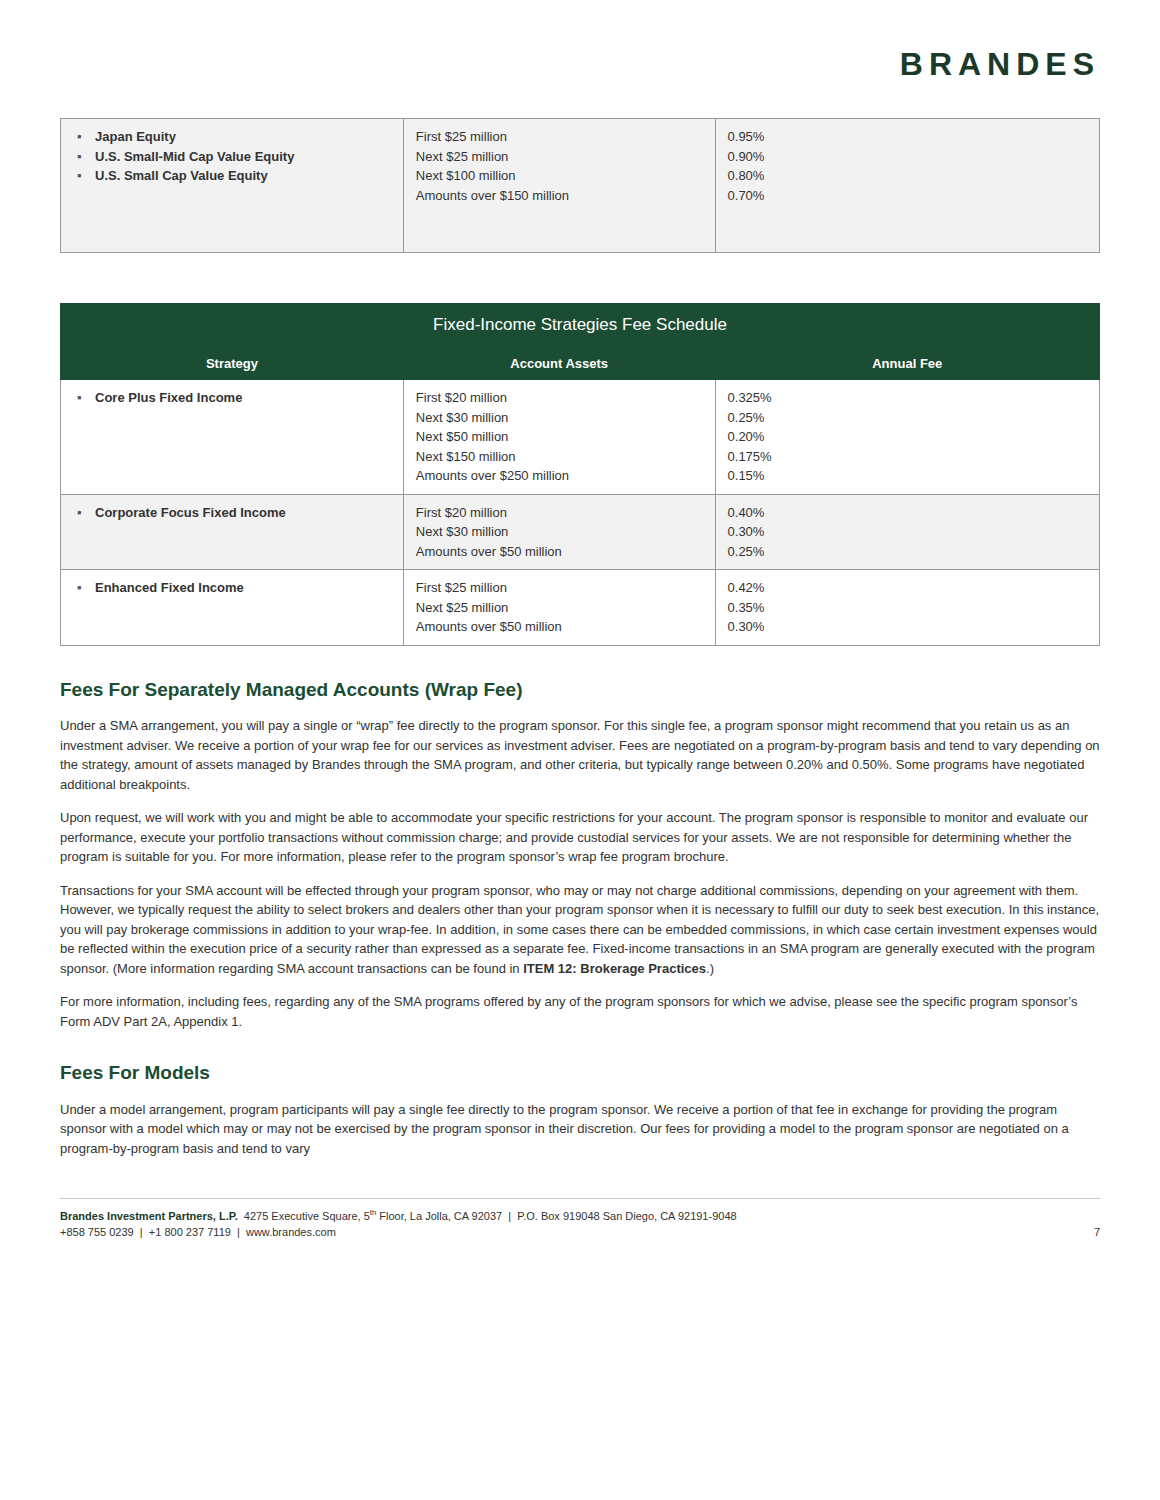BRANDES
| Japan Equity U.S. Small-Mid Cap Value Equity U.S. Small Cap Value Equity | First $25 million Next $25 million Next $100 million Amounts over $150 million | 0.95% 0.90% 0.80% 0.70% |
Fixed-Income Strategies Fee Schedule
| Strategy | Account Assets | Annual Fee |
| --- | --- | --- |
| Core Plus Fixed Income | First $20 million Next $30 million Next $50 million Next $150 million Amounts over $250 million | 0.325% 0.25% 0.20% 0.175% 0.15% |
| Corporate Focus Fixed Income | First $20 million Next $30 million Amounts over $50 million | 0.40% 0.30% 0.25% |
| Enhanced Fixed Income | First $25 million Next $25 million Amounts over $50 million | 0.42% 0.35% 0.30% |
Fees For Separately Managed Accounts (Wrap Fee)
Under a SMA arrangement, you will pay a single or “wrap” fee directly to the program sponsor. For this single fee, a program sponsor might recommend that you retain us as an investment adviser. We receive a portion of your wrap fee for our services as investment adviser. Fees are negotiated on a program-by-program basis and tend to vary depending on the strategy, amount of assets managed by Brandes through the SMA program, and other criteria, but typically range between 0.20% and 0.50%. Some programs have negotiated additional breakpoints.
Upon request, we will work with you and might be able to accommodate your specific restrictions for your account. The program sponsor is responsible to monitor and evaluate our performance, execute your portfolio transactions without commission charge; and provide custodial services for your assets. We are not responsible for determining whether the program is suitable for you. For more information, please refer to the program sponsor’s wrap fee program brochure.
Transactions for your SMA account will be effected through your program sponsor, who may or may not charge additional commissions, depending on your agreement with them. However, we typically request the ability to select brokers and dealers other than your program sponsor when it is necessary to fulfill our duty to seek best execution. In this instance, you will pay brokerage commissions in addition to your wrap-fee. In addition, in some cases there can be embedded commissions, in which case certain investment expenses would be reflected within the execution price of a security rather than expressed as a separate fee. Fixed-income transactions in an SMA program are generally executed with the program sponsor. (More information regarding SMA account transactions can be found in ITEM 12: Brokerage Practices.)
For more information, including fees, regarding any of the SMA programs offered by any of the program sponsors for which we advise, please see the specific program sponsor’s Form ADV Part 2A, Appendix 1.
Fees For Models
Under a model arrangement, program participants will pay a single fee directly to the program sponsor. We receive a portion of that fee in exchange for providing the program sponsor with a model which may or may not be exercised by the program sponsor in their discretion. Our fees for providing a model to the program sponsor are negotiated on a program-by-program basis and tend to vary
Brandes Investment Partners, L.P. 4275 Executive Square, 5th Floor, La Jolla, CA 92037 | P.O. Box 919048 San Diego, CA 92191-9048
+858 755 0239 | +1 800 237 7119 | www.brandes.com 7